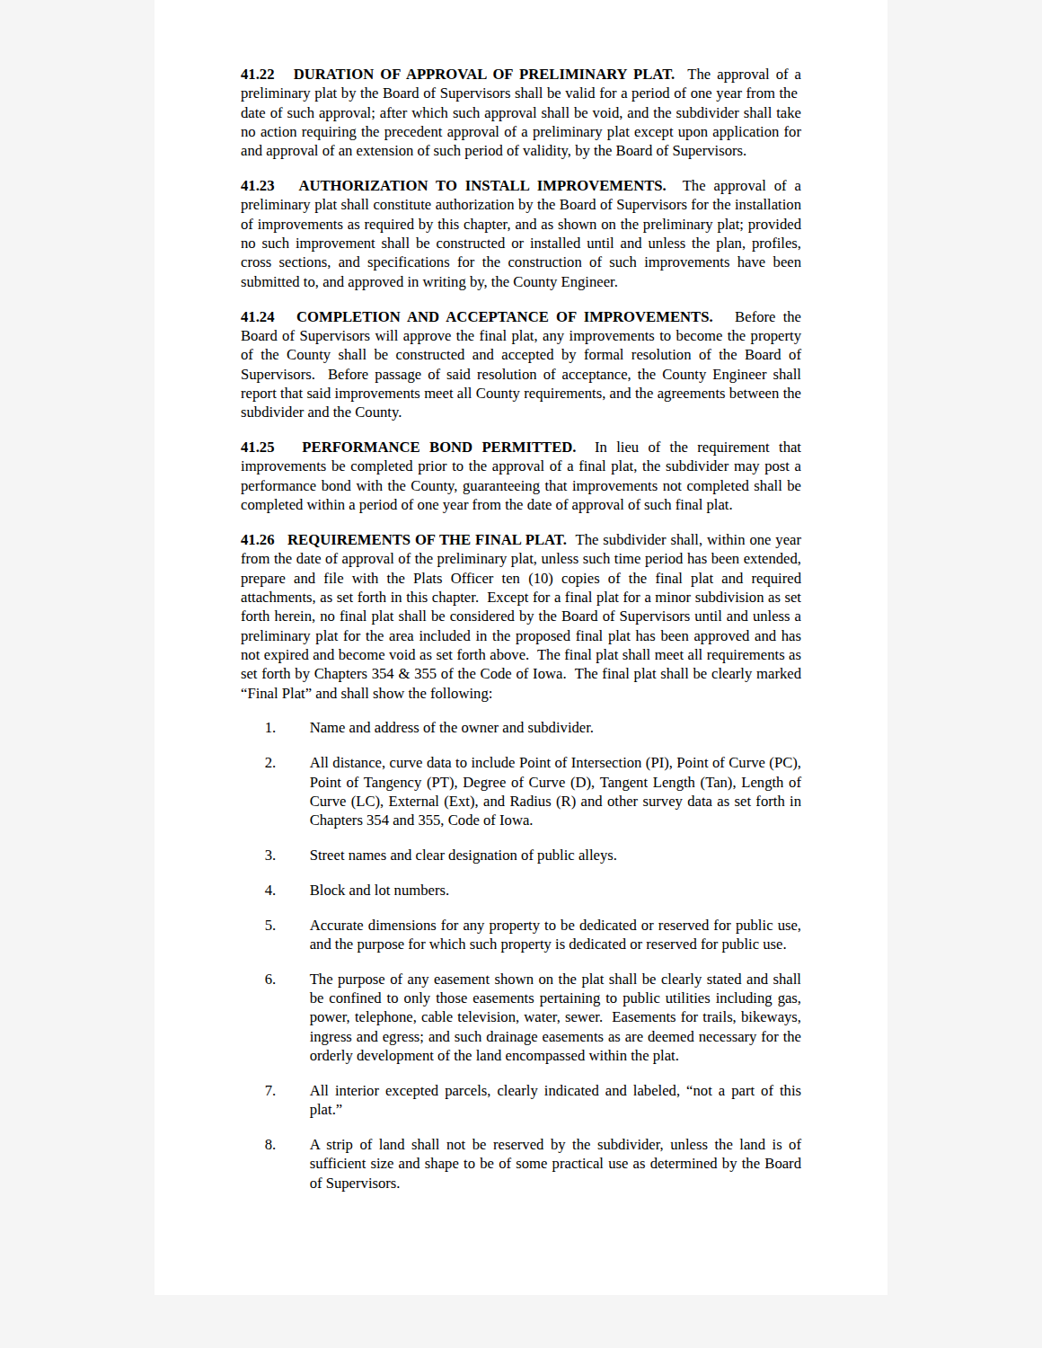41.22 DURATION OF APPROVAL OF PRELIMINARY PLAT. The approval of a preliminary plat by the Board of Supervisors shall be valid for a period of one year from the date of such approval; after which such approval shall be void, and the subdivider shall take no action requiring the precedent approval of a preliminary plat except upon application for and approval of an extension of such period of validity, by the Board of Supervisors.
41.23 AUTHORIZATION TO INSTALL IMPROVEMENTS. The approval of a preliminary plat shall constitute authorization by the Board of Supervisors for the installation of improvements as required by this chapter, and as shown on the preliminary plat; provided no such improvement shall be constructed or installed until and unless the plan, profiles, cross sections, and specifications for the construction of such improvements have been submitted to, and approved in writing by, the County Engineer.
41.24 COMPLETION AND ACCEPTANCE OF IMPROVEMENTS. Before the Board of Supervisors will approve the final plat, any improvements to become the property of the County shall be constructed and accepted by formal resolution of the Board of Supervisors. Before passage of said resolution of acceptance, the County Engineer shall report that said improvements meet all County requirements, and the agreements between the subdivider and the County.
41.25 PERFORMANCE BOND PERMITTED. In lieu of the requirement that improvements be completed prior to the approval of a final plat, the subdivider may post a performance bond with the County, guaranteeing that improvements not completed shall be completed within a period of one year from the date of approval of such final plat.
41.26 REQUIREMENTS OF THE FINAL PLAT. The subdivider shall, within one year from the date of approval of the preliminary plat, unless such time period has been extended, prepare and file with the Plats Officer ten (10) copies of the final plat and required attachments, as set forth in this chapter. Except for a final plat for a minor subdivision as set forth herein, no final plat shall be considered by the Board of Supervisors until and unless a preliminary plat for the area included in the proposed final plat has been approved and has not expired and become void as set forth above. The final plat shall meet all requirements as set forth by Chapters 354 & 355 of the Code of Iowa. The final plat shall be clearly marked “Final Plat” and shall show the following:
Name and address of the owner and subdivider.
All distance, curve data to include Point of Intersection (PI), Point of Curve (PC), Point of Tangency (PT), Degree of Curve (D), Tangent Length (Tan), Length of Curve (LC), External (Ext), and Radius (R) and other survey data as set forth in Chapters 354 and 355, Code of Iowa.
Street names and clear designation of public alleys.
Block and lot numbers.
Accurate dimensions for any property to be dedicated or reserved for public use, and the purpose for which such property is dedicated or reserved for public use.
The purpose of any easement shown on the plat shall be clearly stated and shall be confined to only those easements pertaining to public utilities including gas, power, telephone, cable television, water, sewer. Easements for trails, bikeways, ingress and egress; and such drainage easements as are deemed necessary for the orderly development of the land encompassed within the plat.
All interior excepted parcels, clearly indicated and labeled, “not a part of this plat.”
A strip of land shall not be reserved by the subdivider, unless the land is of sufficient size and shape to be of some practical use as determined by the Board of Supervisors.